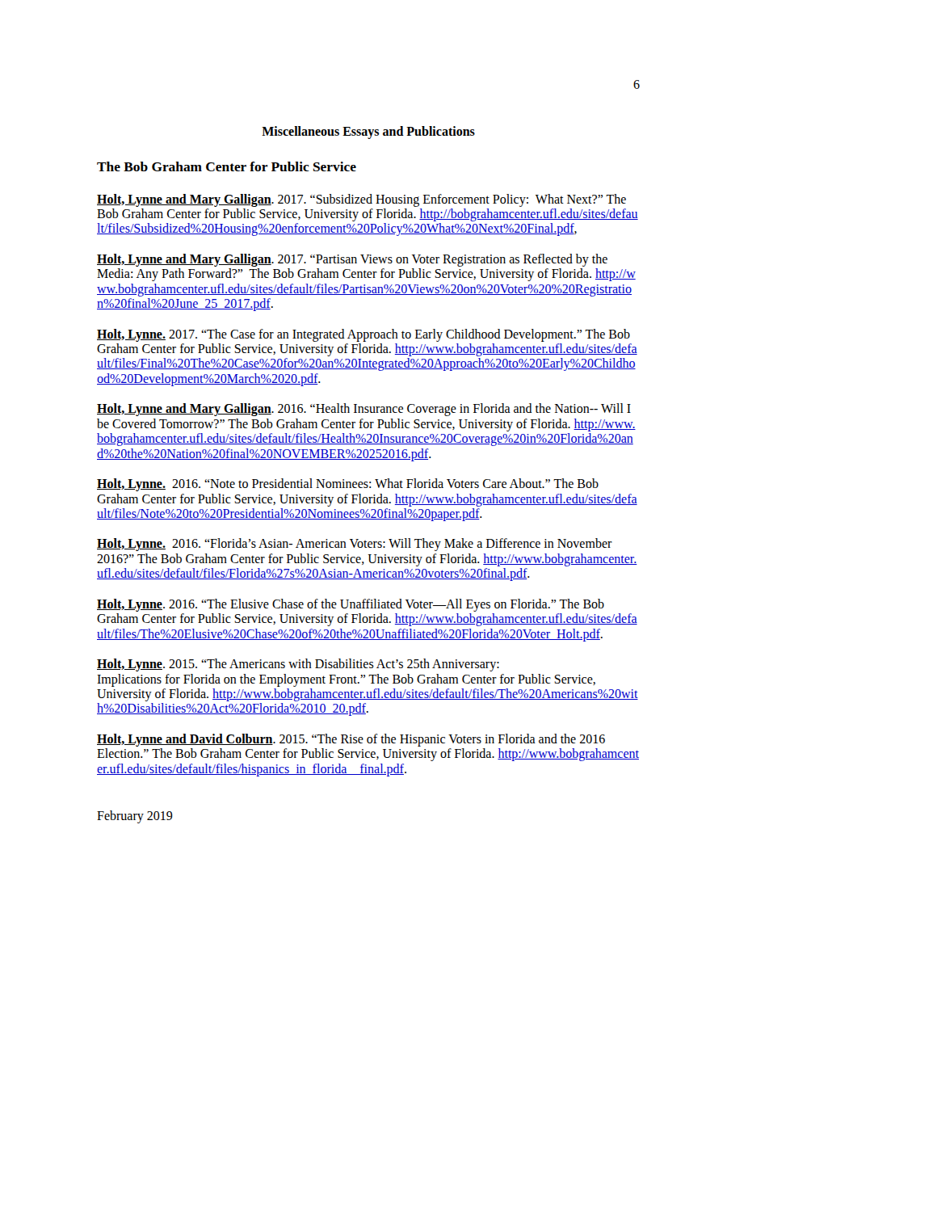6
Miscellaneous Essays and Publications
The Bob Graham Center for Public Service
Holt, Lynne and Mary Galligan. 2017. “Subsidized Housing Enforcement Policy: What Next?” The Bob Graham Center for Public Service, University of Florida. http://bobgrahamcenter.ufl.edu/sites/default/files/Subsidized%20Housing%20enforcement%20Policy%20What%20Next%20Final.pdf,
Holt, Lynne and Mary Galligan. 2017. “Partisan Views on Voter Registration as Reflected by the Media: Any Path Forward?” The Bob Graham Center for Public Service, University of Florida. http://www.bobgrahamcenter.ufl.edu/sites/default/files/Partisan%20Views%20on%20Voter%20%20Registration%20final%20June_25_2017.pdf.
Holt, Lynne. 2017. “The Case for an Integrated Approach to Early Childhood Development.” The Bob Graham Center for Public Service, University of Florida. http://www.bobgrahamcenter.ufl.edu/sites/default/files/Final%20The%20Case%20for%20an%20Integrated%20Approach%20to%20Early%20Childhood%20Development%20March%2020.pdf.
Holt, Lynne and Mary Galligan. 2016. “Health Insurance Coverage in Florida and the Nation-- Will I be Covered Tomorrow?” The Bob Graham Center for Public Service, University of Florida. http://www.bobgrahamcenter.ufl.edu/sites/default/files/Health%20Insurance%20Coverage%20in%20Florida%20and%20the%20Nation%20final%20NOVEMBER%20252016.pdf.
Holt, Lynne. 2016. “Note to Presidential Nominees: What Florida Voters Care About.” The Bob Graham Center for Public Service, University of Florida. http://www.bobgrahamcenter.ufl.edu/sites/default/files/Note%20to%20Presidential%20Nominees%20final%20paper.pdf.
Holt, Lynne. 2016. “Florida’s Asian- American Voters: Will They Make a Difference in November 2016?” The Bob Graham Center for Public Service, University of Florida. http://www.bobgrahamcenter.ufl.edu/sites/default/files/Florida%27s%20Asian-American%20voters%20final.pdf.
Holt, Lynne. 2016. “The Elusive Chase of the Unaffiliated Voter—All Eyes on Florida.” The Bob Graham Center for Public Service, University of Florida. http://www.bobgrahamcenter.ufl.edu/sites/default/files/The%20Elusive%20Chase%20of%20the%20Unaffiliated%20Florida%20Voter_Holt.pdf.
Holt, Lynne. 2015. “The Americans with Disabilities Act’s 25th Anniversary:
Implications for Florida on the Employment Front.” The Bob Graham Center for Public Service, University of Florida. http://www.bobgrahamcenter.ufl.edu/sites/default/files/The%20Americans%20with%20Disabilities%20Act%20Florida%2010_20.pdf.
Holt, Lynne and David Colburn. 2015. “The Rise of the Hispanic Voters in Florida and the 2016 Election.” The Bob Graham Center for Public Service, University of Florida. http://www.bobgrahamcenter.ufl.edu/sites/default/files/hispanics_in_florida__final.pdf.
February 2019